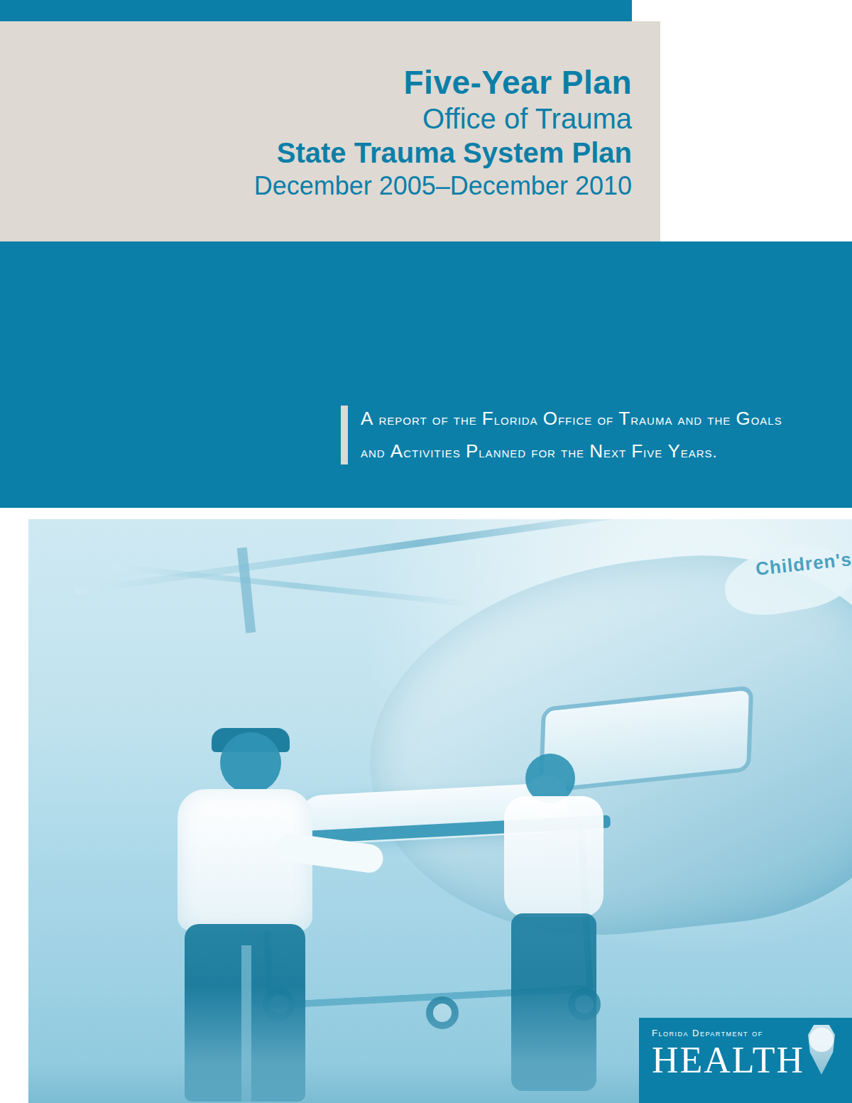Five-Year Plan
Office of Trauma
State Trauma System Plan
December 2005–December 2010
A report of the Florida Office of Trauma and the Goals and Activities Planned for the Next Five Years.
Children's
Florida Department of
HEALTH